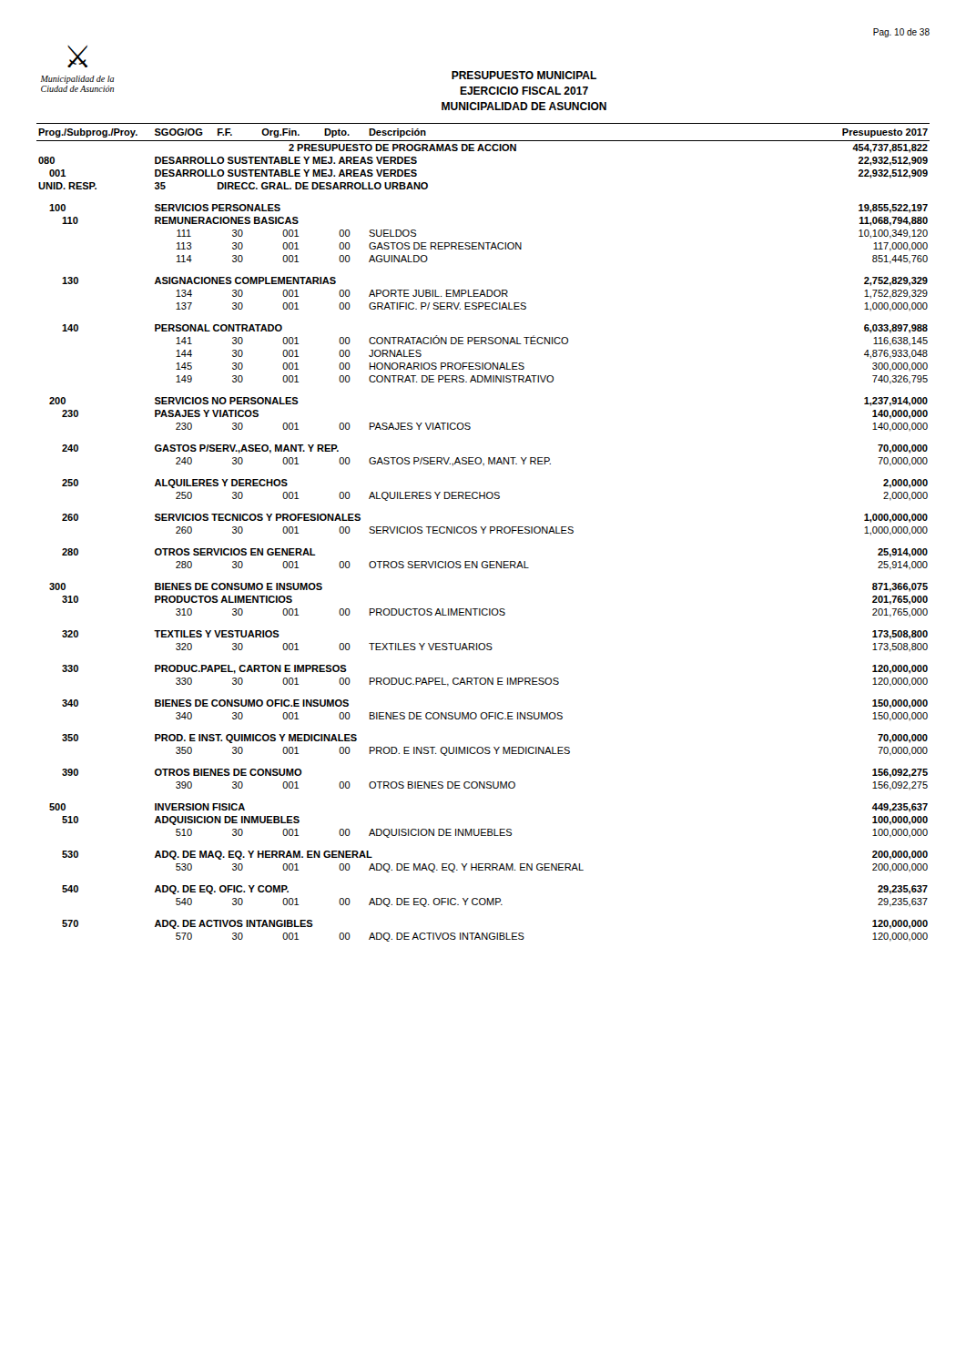Pag. 10 de 38
⚔
Municipalidad de la Ciudad de Asunción
PRESUPUESTO MUNICIPAL
EJERCICIO FISCAL 2017
MUNICIPALIDAD DE ASUNCION
| Prog./Subprog./Proy. | SGOG/OG | F.F. | Org.Fin. | Dpto. | Descripción | Presupuesto 2017 |
| --- | --- | --- | --- | --- | --- | --- |
| 2 PRESUPUESTO DE PROGRAMAS DE ACCION | 454,737,851,822 |
| 080 | DESARROLLO SUSTENTABLE Y MEJ. AREAS VERDES | 22,932,512,909 |
| 001 | DESARROLLO SUSTENTABLE Y MEJ. AREAS VERDES | 22,932,512,909 |
| UNID. RESP. | 35 | DIRECC. GRAL. DE DESARROLLO URBANO | |
| 100 | SERVICIOS PERSONALES | 19,855,522,197 |
| 110 | REMUNERACIONES BASICAS | 11,068,794,880 |
| | 111 | 30 | 001 | 00 | SUELDOS | 10,100,349,120 |
| | 113 | 30 | 001 | 00 | GASTOS DE REPRESENTACION | 117,000,000 |
| | 114 | 30 | 001 | 00 | AGUINALDO | 851,445,760 |
| 130 | ASIGNACIONES COMPLEMENTARIAS | 2,752,829,329 |
| | 134 | 30 | 001 | 00 | APORTE JUBIL. EMPLEADOR | 1,752,829,329 |
| | 137 | 30 | 001 | 00 | GRATIFIC. P/ SERV. ESPECIALES | 1,000,000,000 |
| 140 | PERSONAL CONTRATADO | 6,033,897,988 |
| | 141 | 30 | 001 | 00 | CONTRATACIÓN DE PERSONAL TÉCNICO | 116,638,145 |
| | 144 | 30 | 001 | 00 | JORNALES | 4,876,933,048 |
| | 145 | 30 | 001 | 00 | HONORARIOS PROFESIONALES | 300,000,000 |
| | 149 | 30 | 001 | 00 | CONTRAT. DE PERS. ADMINISTRATIVO | 740,326,795 |
| 200 | SERVICIOS NO PERSONALES | 1,237,914,000 |
| 230 | PASAJES Y VIATICOS | 140,000,000 |
| | 230 | 30 | 001 | 00 | PASAJES Y VIATICOS | 140,000,000 |
| 240 | GASTOS P/SERV.,ASEO, MANT. Y REP. | 70,000,000 |
| | 240 | 30 | 001 | 00 | GASTOS P/SERV.,ASEO, MANT. Y REP. | 70,000,000 |
| 250 | ALQUILERES Y DERECHOS | 2,000,000 |
| | 250 | 30 | 001 | 00 | ALQUILERES Y DERECHOS | 2,000,000 |
| 260 | SERVICIOS TECNICOS Y PROFESIONALES | 1,000,000,000 |
| | 260 | 30 | 001 | 00 | SERVICIOS TECNICOS Y PROFESIONALES | 1,000,000,000 |
| 280 | OTROS SERVICIOS EN GENERAL | 25,914,000 |
| | 280 | 30 | 001 | 00 | OTROS SERVICIOS EN GENERAL | 25,914,000 |
| 300 | BIENES DE CONSUMO E INSUMOS | 871,366,075 |
| 310 | PRODUCTOS ALIMENTICIOS | 201,765,000 |
| | 310 | 30 | 001 | 00 | PRODUCTOS ALIMENTICIOS | 201,765,000 |
| 320 | TEXTILES Y VESTUARIOS | 173,508,800 |
| | 320 | 30 | 001 | 00 | TEXTILES Y VESTUARIOS | 173,508,800 |
| 330 | PRODUC.PAPEL, CARTON E IMPRESOS | 120,000,000 |
| | 330 | 30 | 001 | 00 | PRODUC.PAPEL, CARTON E IMPRESOS | 120,000,000 |
| 340 | BIENES DE CONSUMO OFIC.E INSUMOS | 150,000,000 |
| | 340 | 30 | 001 | 00 | BIENES DE CONSUMO OFIC.E INSUMOS | 150,000,000 |
| 350 | PROD. E INST. QUIMICOS Y MEDICINALES | 70,000,000 |
| | 350 | 30 | 001 | 00 | PROD. E INST. QUIMICOS Y MEDICINALES | 70,000,000 |
| 390 | OTROS BIENES DE CONSUMO | 156,092,275 |
| | 390 | 30 | 001 | 00 | OTROS BIENES DE CONSUMO | 156,092,275 |
| 500 | INVERSION FISICA | 449,235,637 |
| 510 | ADQUISICION DE INMUEBLES | 100,000,000 |
| | 510 | 30 | 001 | 00 | ADQUISICION DE INMUEBLES | 100,000,000 |
| 530 | ADQ. DE MAQ. EQ. Y HERRAM. EN GENERAL | 200,000,000 |
| | 530 | 30 | 001 | 00 | ADQ. DE MAQ. EQ. Y HERRAM. EN GENERAL | 200,000,000 |
| 540 | ADQ. DE EQ. OFIC. Y COMP. | 29,235,637 |
| | 540 | 30 | 001 | 00 | ADQ. DE EQ. OFIC. Y COMP. | 29,235,637 |
| 570 | ADQ. DE ACTIVOS INTANGIBLES | 120,000,000 |
| | 570 | 30 | 001 | 00 | ADQ. DE ACTIVOS INTANGIBLES | 120,000,000 |